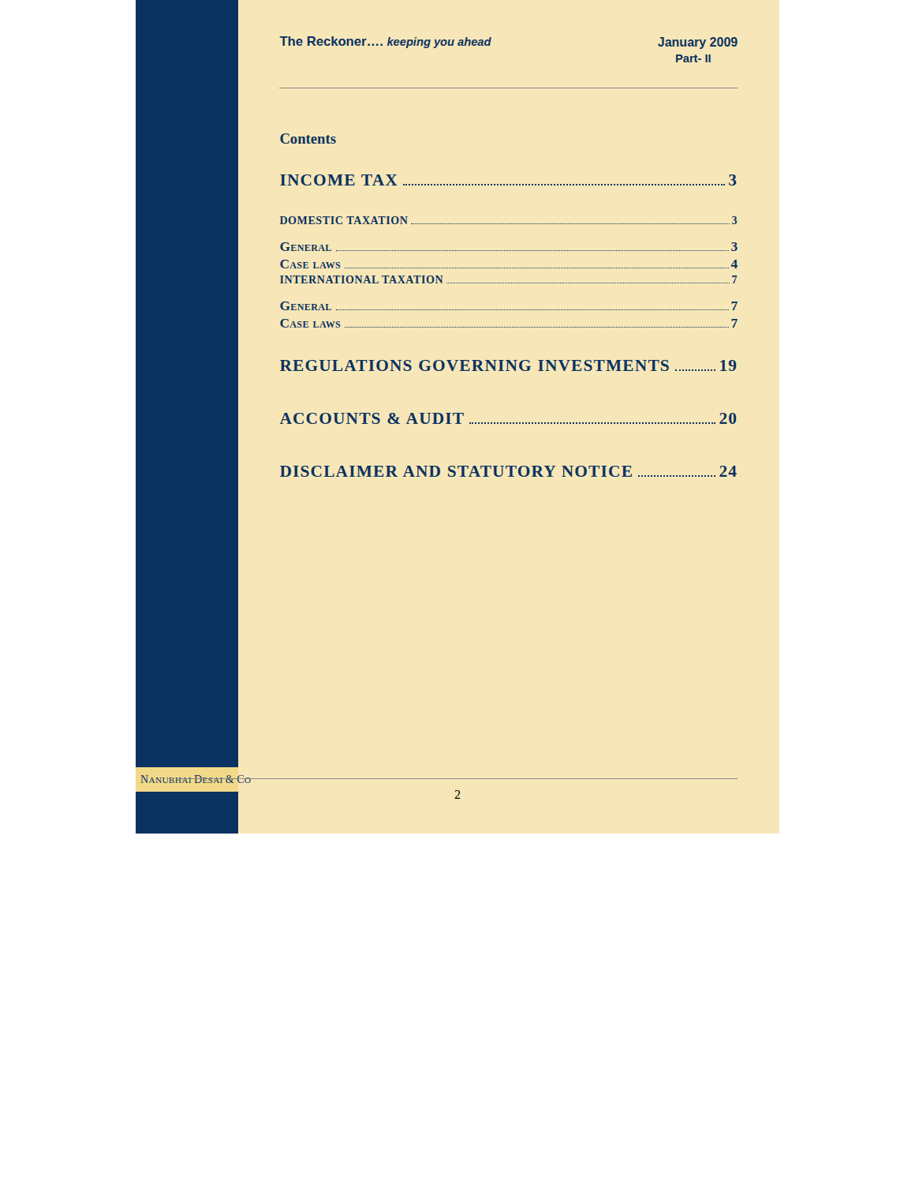NANUBHAI DESAI & CO
The Reckoner…. keeping you ahead
January 2009
Part- II
Contents
INCOME TAX 3
DOMESTIC TAXATION 3
General 3
Case laws 4
INTERNATIONAL TAXATION 7
General 7
Case laws 7
REGULATIONS GOVERNING INVESTMENTS 19
ACCOUNTS & AUDIT 20
DISCLAIMER AND STATUTORY NOTICE 24
2